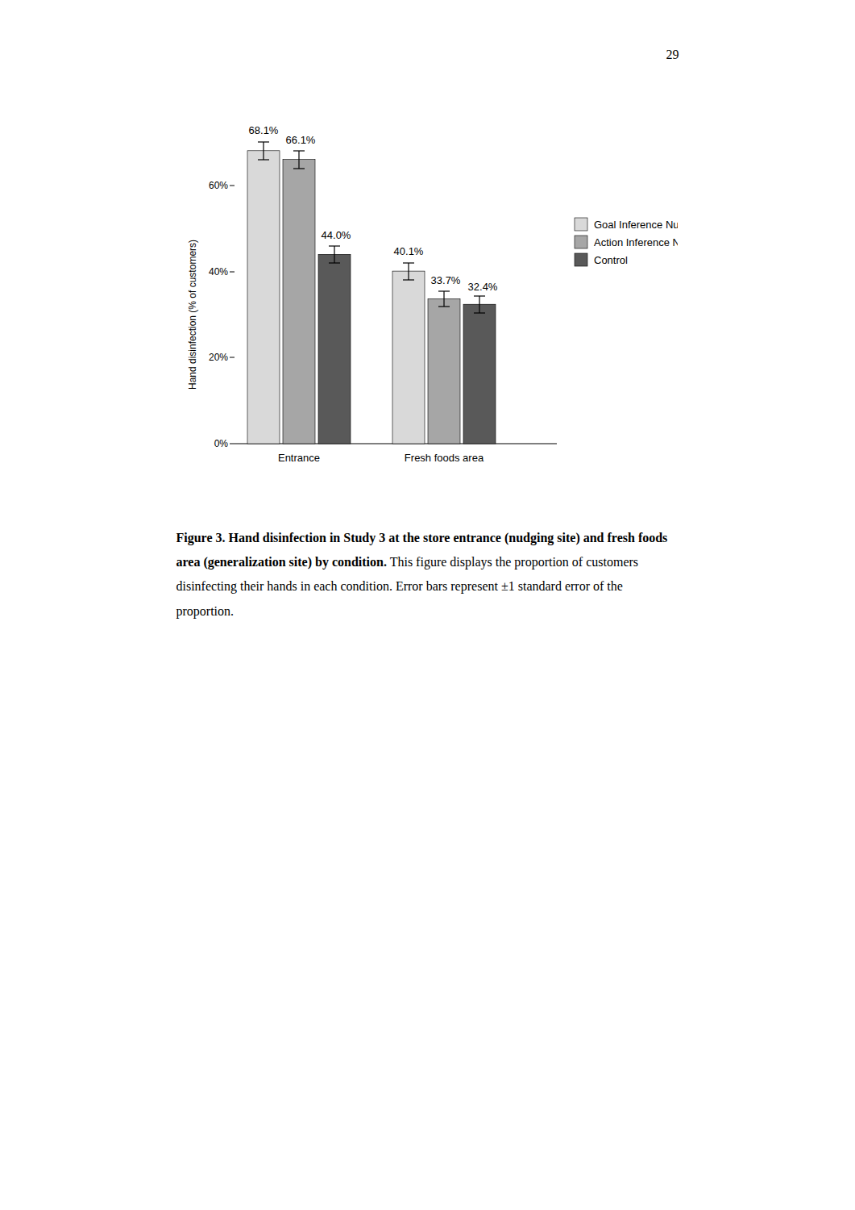29
Hand disinfection (% of customers) by location and condition At the entrance: Goal Inference Nudging 68.1%, Action Inference Nudging 66.1%, Control 44.0%. At the fresh foods area: Goal Inference Nudging 40.1%, Action Inference Nudging 33.7%, Control 32.4%. Error bars represent plus or minus one standard error of the proportion. Plot geometry: y: 0% at 430, 60% at 110 => 1% = 5.3333 px x axis line from 70 to 470 Hand disinfection (% of customers) 0% 20% 40% 60% 68.1% 66.1% 44.0% 40.1% 33.7% 32.4% Entrance Fresh foods area Goal Inference Nudging Action Inference Nudging Control
Figure 3. Hand disinfection in Study 3 at the store entrance (nudging site) and fresh foods area (generalization site) by condition. This figure displays the proportion of customers disinfecting their hands in each condition. Error bars represent ±1 standard error of the proportion.